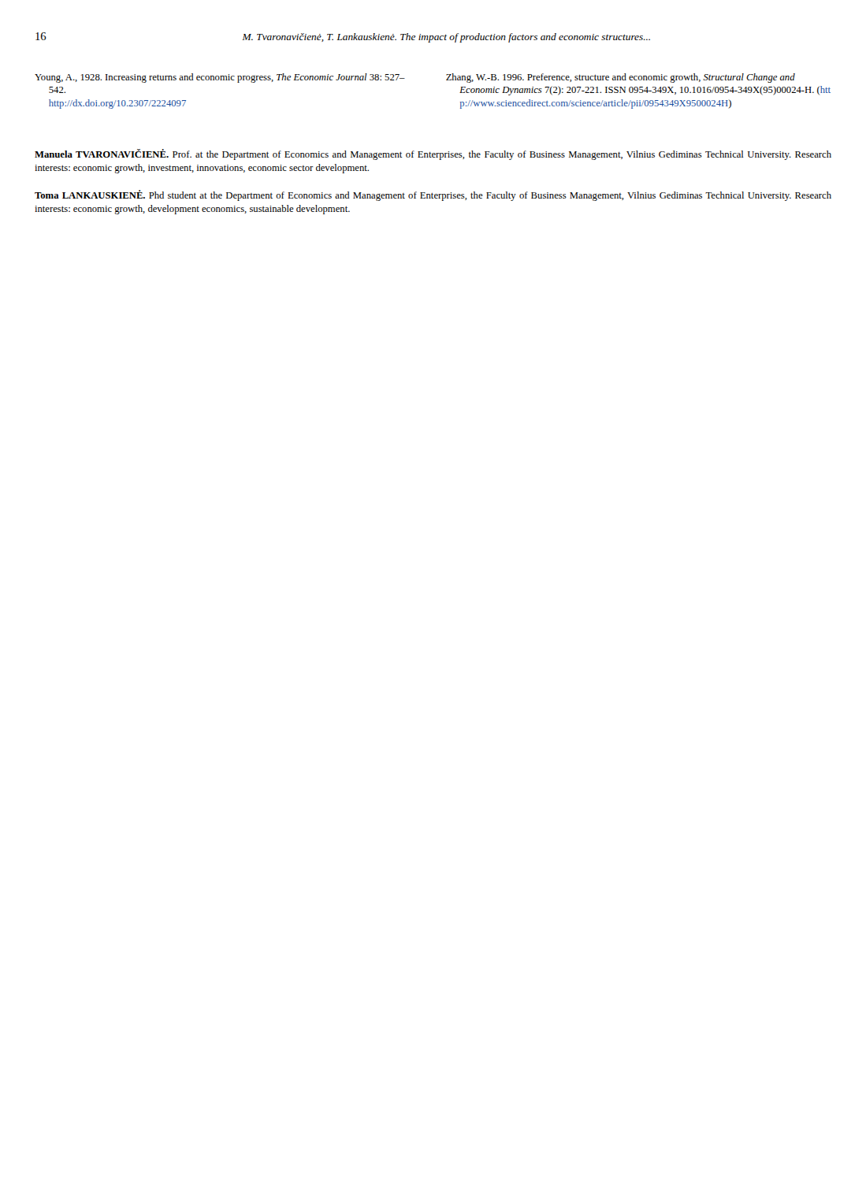16 M. Tvaronavičienė, T. Lankauskienė. The impact of production factors and economic structures...
Young, A., 1928. Increasing returns and economic progress, The Economic Journal 38: 527–542.
http://dx.doi.org/10.2307/2224097
Zhang, W.-B. 1996. Preference, structure and economic growth, Structural Change and Economic Dynamics 7(2): 207-221. ISSN 0954-349X, 10.1016/0954-349X(95)00024-H. (http://www.sciencedirect.com/science/article/pii/0954349X9500024H)
Manuela TVARONAVIČIENĖ. Prof. at the Department of Economics and Management of Enterprises, the Faculty of Business Management, Vilnius Gediminas Technical University. Research interests: economic growth, investment, innovations, economic sector development.
Toma LANKAUSKIENĖ. Phd student at the Department of Economics and Management of Enterprises, the Faculty of Business Management, Vilnius Gediminas Technical University. Research interests: economic growth, development economics, sustainable development.